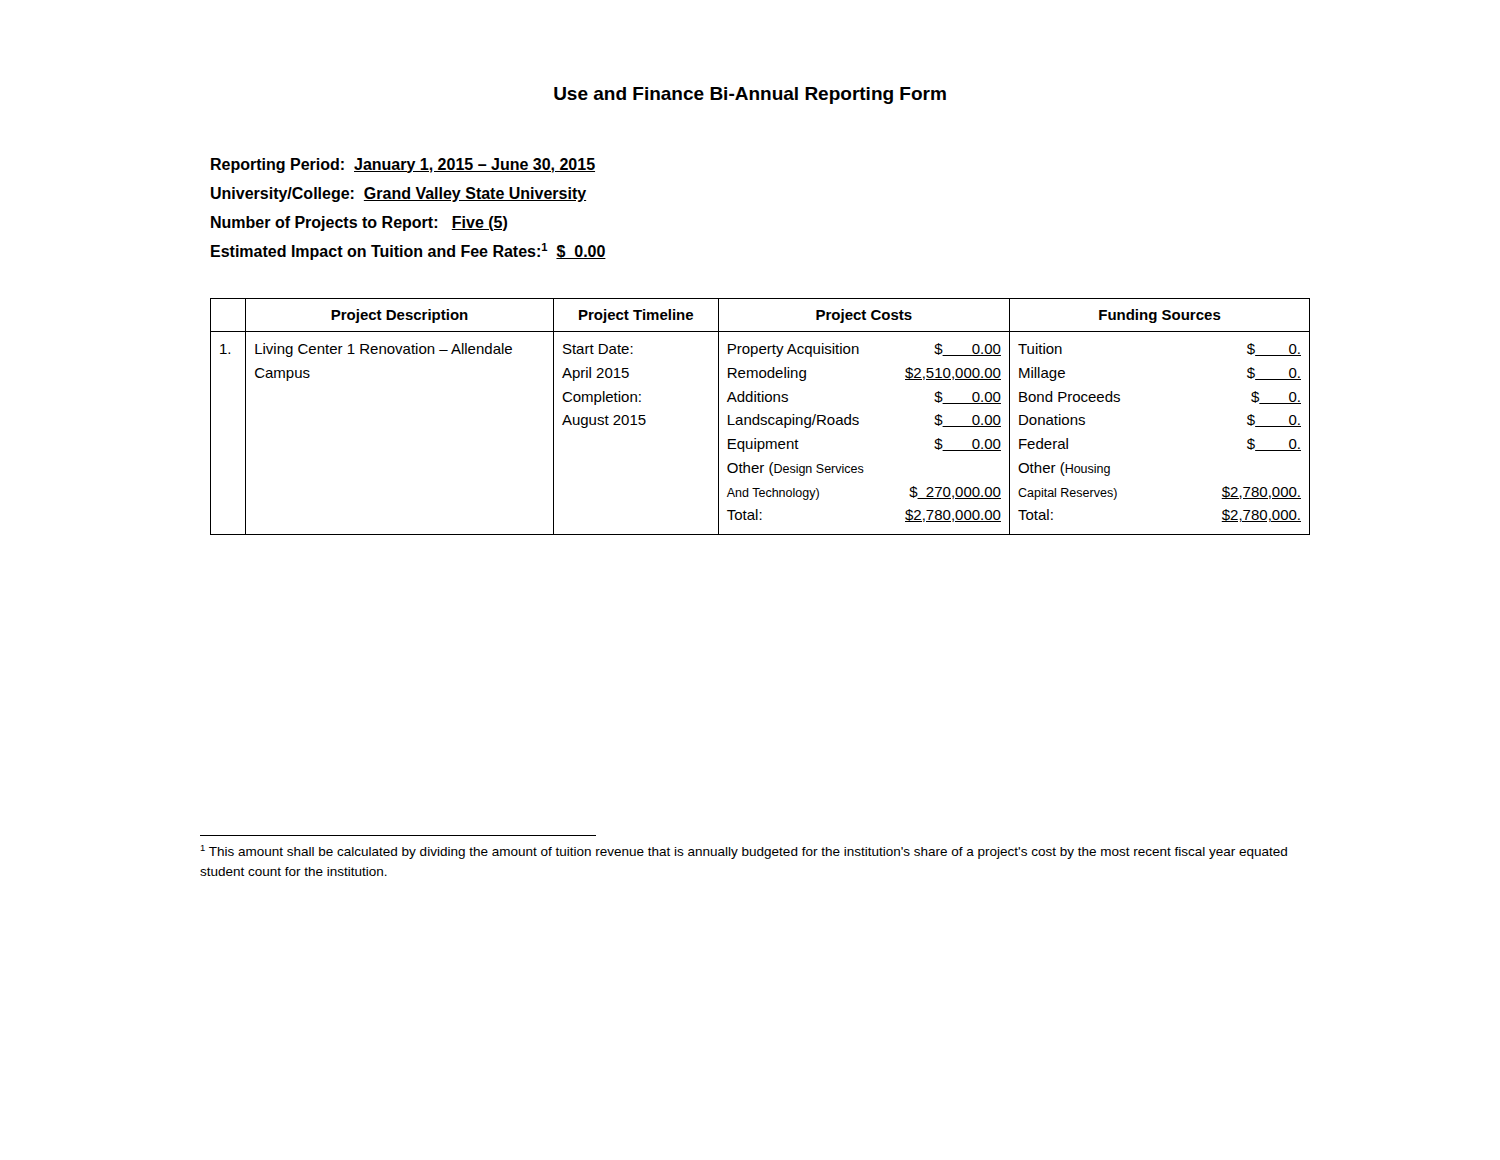Use and Finance Bi-Annual Reporting Form
Reporting Period: January 1, 2015 – June 30, 2015
University/College: Grand Valley State University
Number of Projects to Report: Five (5)
Estimated Impact on Tuition and Fee Rates:1 $ 0.00
| | Project Description | Project Timeline | Project Costs | Funding Sources |
| --- | --- | --- | --- | --- |
| 1. | Living Center 1 Renovation – Allendale Campus | Start Date: April 2015 Completion: August 2015 | Property Acquisition $ 0.00 Remodeling $2,510,000.00 Additions $ 0.00 Landscaping/Roads $ 0.00 Equipment $ 0.00 Other ( Design Services And Technology) $ 270,000.00 Total: $2,780,000.00 | Tuition $ 0. Millage $ 0. Bond Proceeds $ 0. Donations $ 0. Federal $ 0. Other ( Housing Capital Reserves) $2,780,000. Total: $2,780,000. |
1 This amount shall be calculated by dividing the amount of tuition revenue that is annually budgeted for the institution's share of a project's cost by the most recent fiscal year equated student count for the institution.